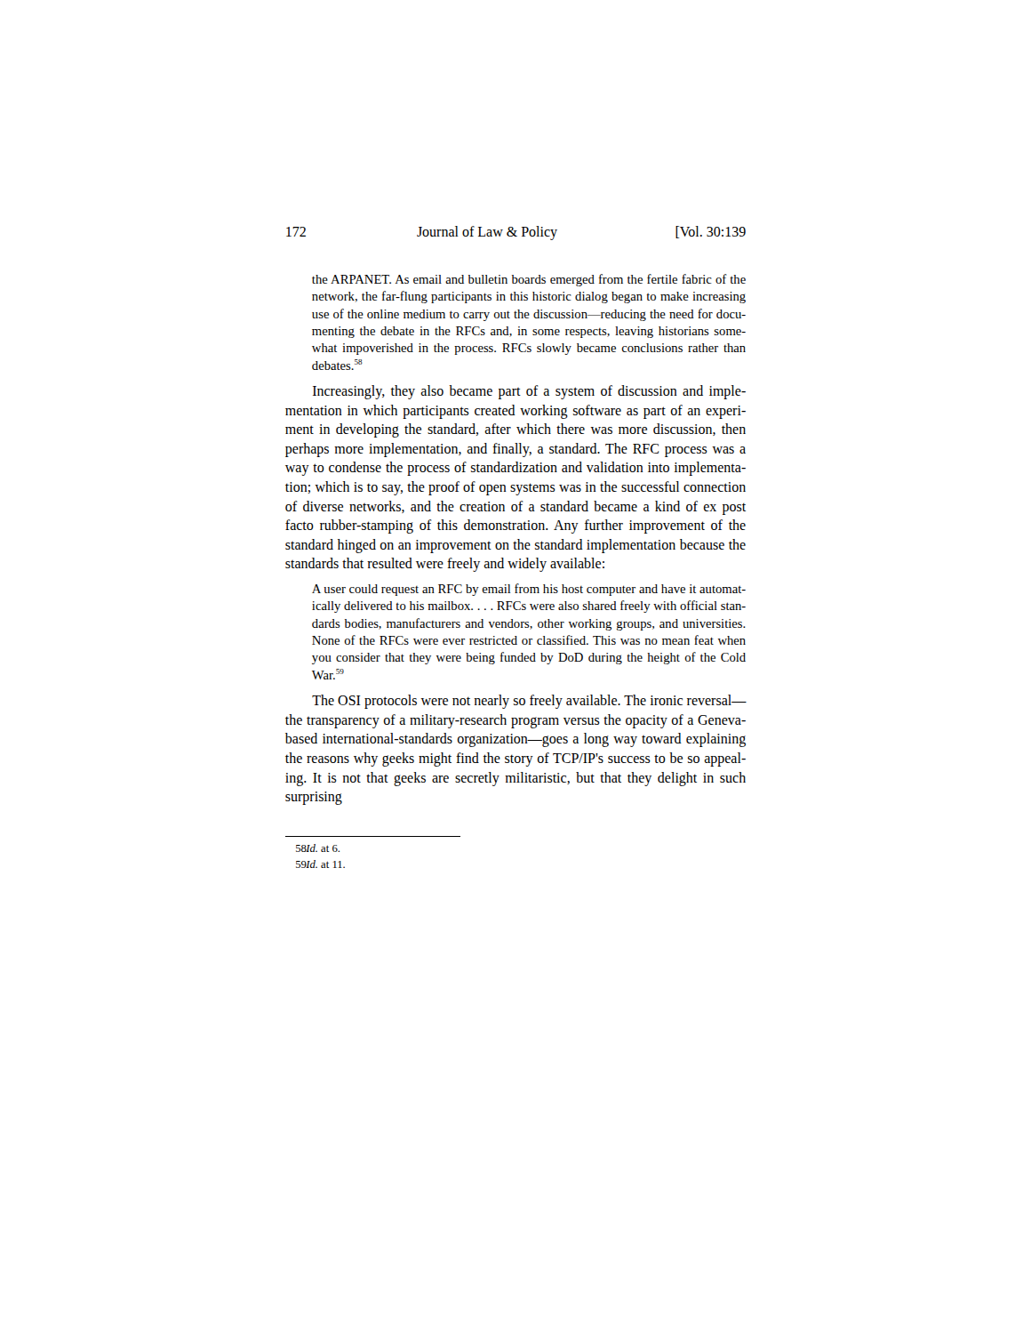172 Journal of Law & Policy [Vol. 30:139
the ARPANET. As email and bulletin boards emerged from the fertile fabric of the network, the far-flung participants in this historic dialog began to make increasing use of the online medium to carry out the discussion—reducing the need for documenting the debate in the RFCs and, in some respects, leaving historians somewhat impoverished in the process. RFCs slowly became conclusions rather than debates.58
Increasingly, they also became part of a system of discussion and implementation in which participants created working software as part of an experiment in developing the standard, after which there was more discussion, then perhaps more implementation, and finally, a standard. The RFC process was a way to condense the process of standardization and validation into implementation; which is to say, the proof of open systems was in the successful connection of diverse networks, and the creation of a standard became a kind of ex post facto rubber-stamping of this demonstration. Any further improvement of the standard hinged on an improvement on the standard implementation because the standards that resulted were freely and widely available:
A user could request an RFC by email from his host computer and have it automatically delivered to his mailbox. . . . RFCs were also shared freely with official standards bodies, manufacturers and vendors, other working groups, and universities. None of the RFCs were ever restricted or classified. This was no mean feat when you consider that they were being funded by DoD during the height of the Cold War.59
The OSI protocols were not nearly so freely available. The ironic reversal—the transparency of a military-research program versus the opacity of a Geneva-based international-standards organization—goes a long way toward explaining the reasons why geeks might find the story of TCP/IP's success to be so appealing. It is not that geeks are secretly militaristic, but that they delight in such surprising
58. Id. at 6.
59. Id. at 11.